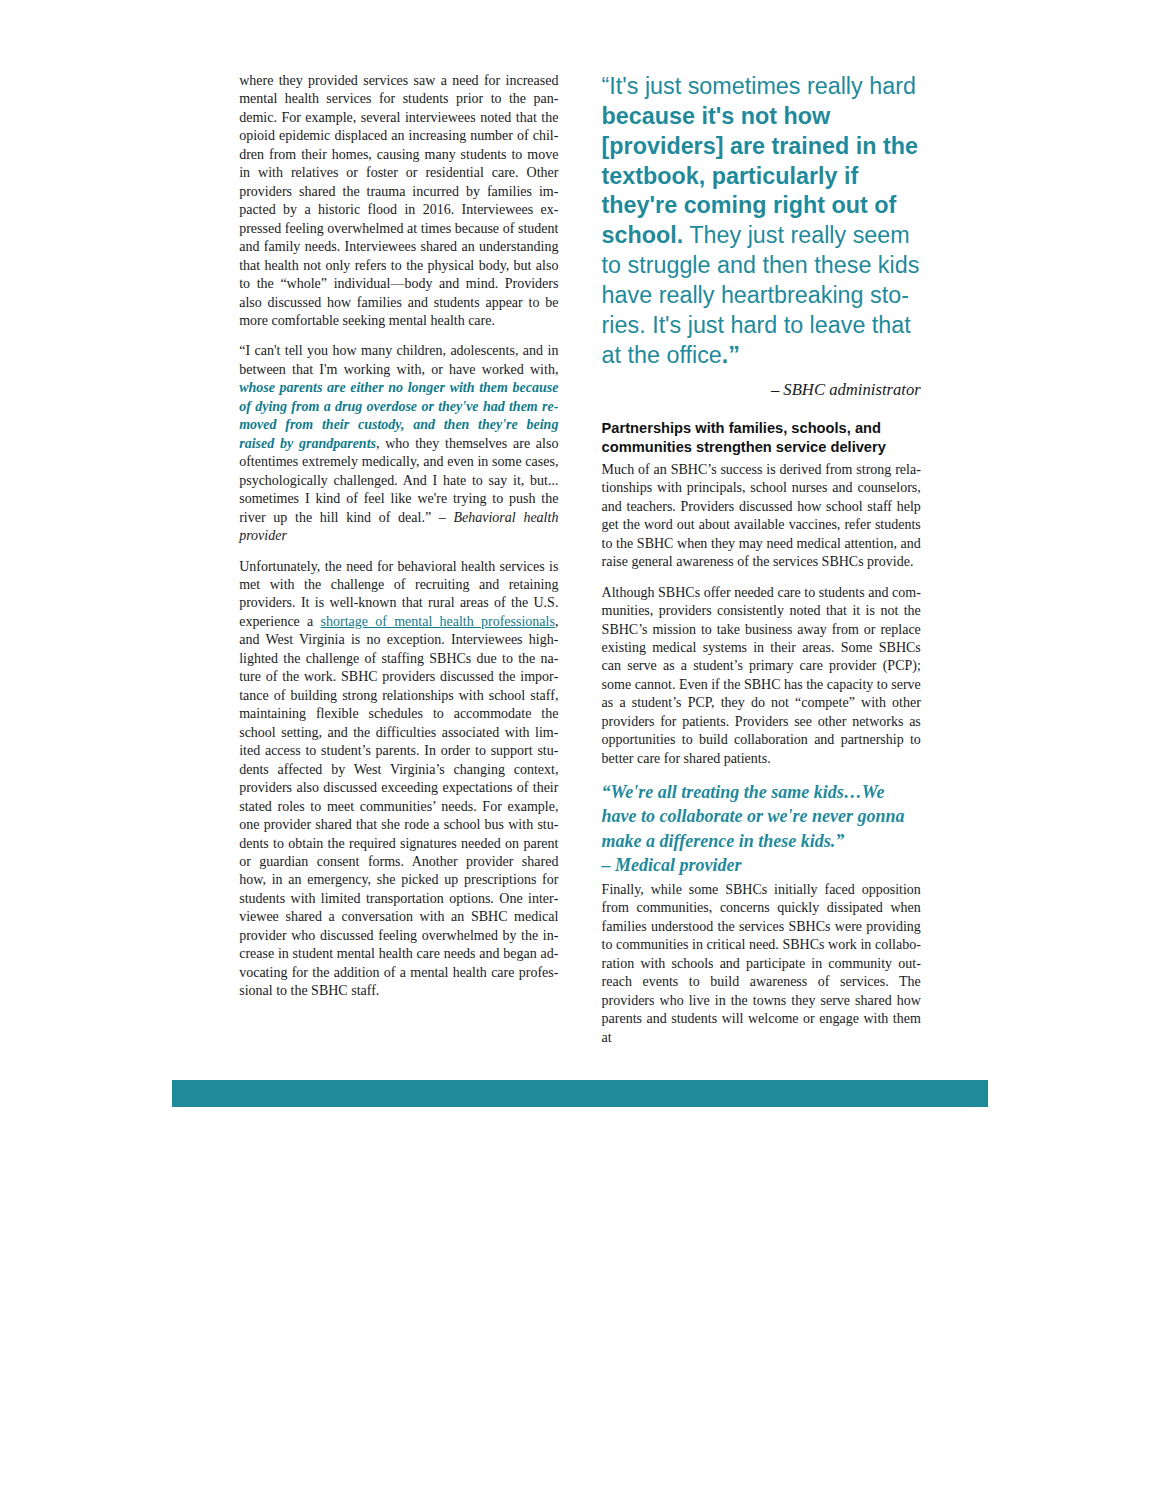where they provided services saw a need for increased mental health services for students prior to the pandemic. For example, several interviewees noted that the opioid epidemic displaced an increasing number of children from their homes, causing many students to move in with relatives or foster or residential care. Other providers shared the trauma incurred by families impacted by a historic flood in 2016. Interviewees expressed feeling overwhelmed at times because of student and family needs. Interviewees shared an understanding that health not only refers to the physical body, but also to the “whole” individual—body and mind. Providers also discussed how families and students appear to be more comfortable seeking mental health care.
“I can't tell you how many children, adolescents, and in between that I'm working with, or have worked with, whose parents are either no longer with them because of dying from a drug overdose or they've had them removed from their custody, and then they're being raised by grandparents, who they themselves are also oftentimes extremely medically, and even in some cases, psychologically challenged. And I hate to say it, but... sometimes I kind of feel like we're trying to push the river up the hill kind of deal.” – Behavioral health provider
Unfortunately, the need for behavioral health services is met with the challenge of recruiting and retaining providers. It is well-known that rural areas of the U.S. experience a shortage of mental health professionals, and West Virginia is no exception. Interviewees highlighted the challenge of staffing SBHCs due to the nature of the work. SBHC providers discussed the importance of building strong relationships with school staff, maintaining flexible schedules to accommodate the school setting, and the difficulties associated with limited access to student’s parents. In order to support students affected by West Virginia’s changing context, providers also discussed exceeding expectations of their stated roles to meet communities’ needs. For example, one provider shared that she rode a school bus with students to obtain the required signatures needed on parent or guardian consent forms. Another provider shared how, in an emergency, she picked up prescriptions for students with limited transportation options. One interviewee shared a conversation with an SBHC medical provider who discussed feeling overwhelmed by the increase in student mental health care needs and began advocating for the addition of a mental health care professional to the SBHC staff.
“It's just sometimes really hard because it's not how [providers] are trained in the textbook, particularly if they're coming right out of school. They just really seem to struggle and then these kids have really heartbreaking stories. It's just hard to leave that at the office.”
– SBHC administrator
Partnerships with families, schools, and communities strengthen service delivery
Much of an SBHC’s success is derived from strong relationships with principals, school nurses and counselors, and teachers. Providers discussed how school staff help get the word out about available vaccines, refer students to the SBHC when they may need medical attention, and raise general awareness of the services SBHCs provide.
Although SBHCs offer needed care to students and communities, providers consistently noted that it is not the SBHC’s mission to take business away from or replace existing medical systems in their areas. Some SBHCs can serve as a student’s primary care provider (PCP); some cannot. Even if the SBHC has the capacity to serve as a student’s PCP, they do not “compete” with other providers for patients. Providers see other networks as opportunities to build collaboration and partnership to better care for shared patients.
“We're all treating the same kids…We have to collaborate or we're never gonna make a difference in these kids.”
– Medical provider
Finally, while some SBHCs initially faced opposition from communities, concerns quickly dissipated when families understood the services SBHCs were providing to communities in critical need. SBHCs work in collaboration with schools and participate in community outreach events to build awareness of services. The providers who live in the towns they serve shared how parents and students will welcome or engage with them at